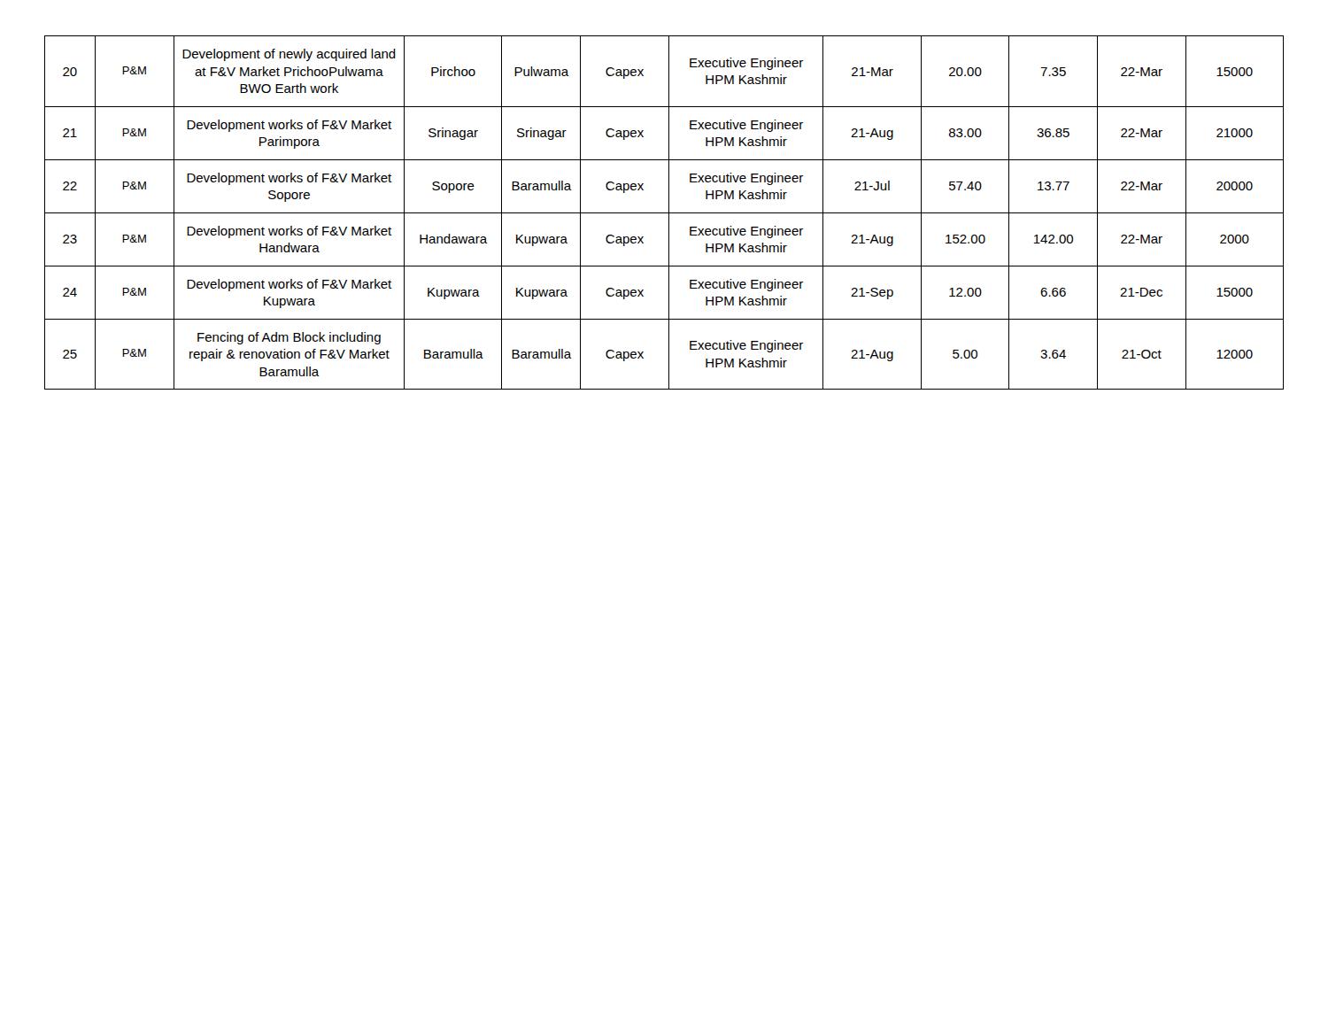| 20 | P&M | Development of newly acquired land at F&V Market PrichooPulwama BWO Earth work | Pirchoo | Pulwama | Capex | Executive Engineer HPM Kashmir | 21-Mar | 20.00 | 7.35 | 22-Mar | 15000 |
| 21 | P&M | Development works of F&V Market Parimpora | Srinagar | Srinagar | Capex | Executive Engineer HPM Kashmir | 21-Aug | 83.00 | 36.85 | 22-Mar | 21000 |
| 22 | P&M | Development works of F&V Market Sopore | Sopore | Baramulla | Capex | Executive Engineer HPM Kashmir | 21-Jul | 57.40 | 13.77 | 22-Mar | 20000 |
| 23 | P&M | Development works of F&V Market Handwara | Handawara | Kupwara | Capex | Executive Engineer HPM Kashmir | 21-Aug | 152.00 | 142.00 | 22-Mar | 2000 |
| 24 | P&M | Development works of F&V Market Kupwara | Kupwara | Kupwara | Capex | Executive Engineer HPM Kashmir | 21-Sep | 12.00 | 6.66 | 21-Dec | 15000 |
| 25 | P&M | Fencing of Adm Block including repair & renovation of F&V Market Baramulla | Baramulla | Baramulla | Capex | Executive Engineer HPM Kashmir | 21-Aug | 5.00 | 3.64 | 21-Oct | 12000 |